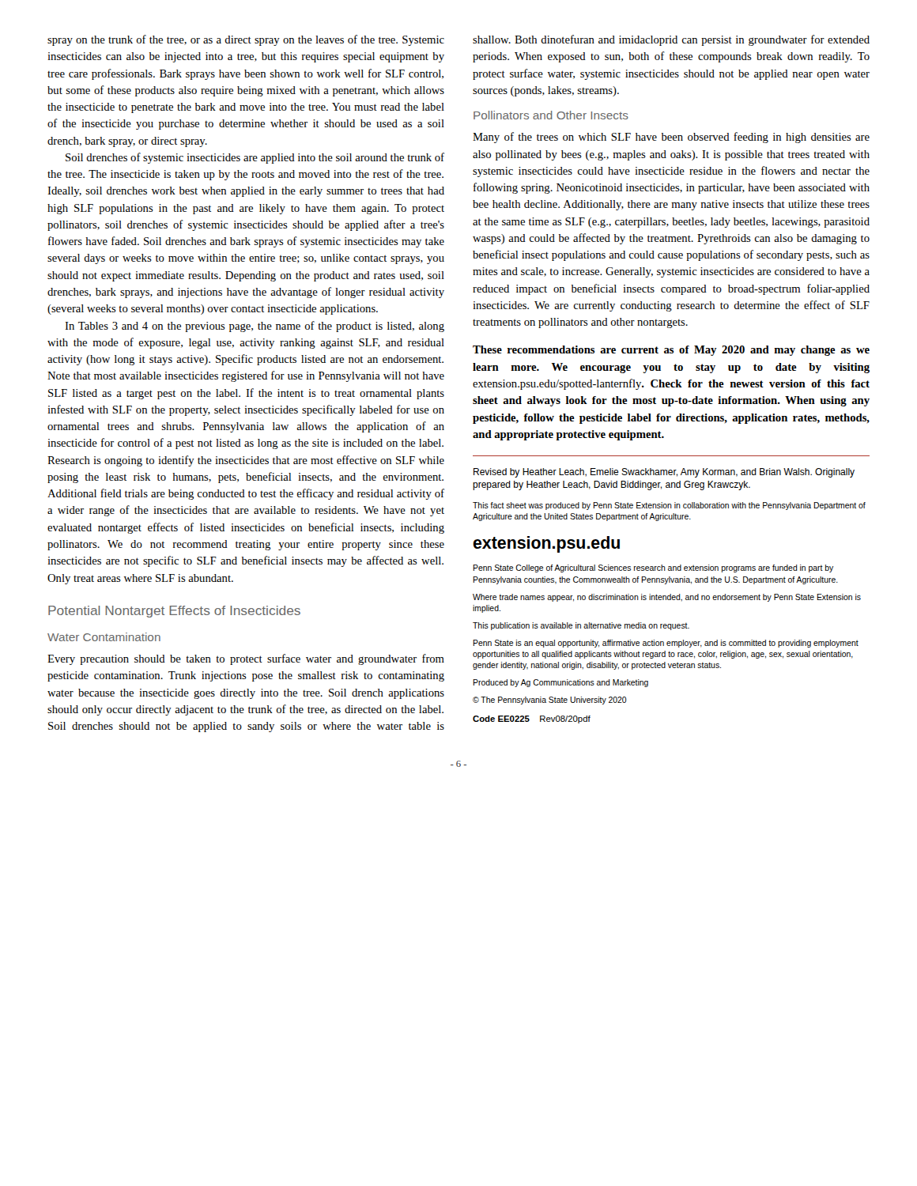spray on the trunk of the tree, or as a direct spray on the leaves of the tree. Systemic insecticides can also be injected into a tree, but this requires special equipment by tree care professionals. Bark sprays have been shown to work well for SLF control, but some of these products also require being mixed with a penetrant, which allows the insecticide to penetrate the bark and move into the tree. You must read the label of the insecticide you purchase to determine whether it should be used as a soil drench, bark spray, or direct spray.
Soil drenches of systemic insecticides are applied into the soil around the trunk of the tree. The insecticide is taken up by the roots and moved into the rest of the tree. Ideally, soil drenches work best when applied in the early summer to trees that had high SLF populations in the past and are likely to have them again. To protect pollinators, soil drenches of systemic insecticides should be applied after a tree's flowers have faded. Soil drenches and bark sprays of systemic insecticides may take several days or weeks to move within the entire tree; so, unlike contact sprays, you should not expect immediate results. Depending on the product and rates used, soil drenches, bark sprays, and injections have the advantage of longer residual activity (several weeks to several months) over contact insecticide applications.
In Tables 3 and 4 on the previous page, the name of the product is listed, along with the mode of exposure, legal use, activity ranking against SLF, and residual activity (how long it stays active). Specific products listed are not an endorsement. Note that most available insecticides registered for use in Pennsylvania will not have SLF listed as a target pest on the label. If the intent is to treat ornamental plants infested with SLF on the property, select insecticides specifically labeled for use on ornamental trees and shrubs. Pennsylvania law allows the application of an insecticide for control of a pest not listed as long as the site is included on the label. Research is ongoing to identify the insecticides that are most effective on SLF while posing the least risk to humans, pets, beneficial insects, and the environment. Additional field trials are being conducted to test the efficacy and residual activity of a wider range of the insecticides that are available to residents. We have not yet evaluated nontarget effects of listed insecticides on beneficial insects, including pollinators. We do not recommend treating your entire property since these insecticides are not specific to SLF and beneficial insects may be affected as well. Only treat areas where SLF is abundant.
Potential Nontarget Effects of Insecticides
Water Contamination
Every precaution should be taken to protect surface water and groundwater from pesticide contamination. Trunk injections pose the smallest risk to contaminating water because the insecticide goes directly into the tree. Soil drench applications should only occur directly adjacent to the trunk of the tree, as directed on the label. Soil drenches should not be applied to sandy soils or where the water table is shallow. Both dinotefuran and imidacloprid can persist in groundwater for extended periods. When exposed to sun, both of these compounds break down readily. To protect surface water, systemic insecticides should not be applied near open water sources (ponds, lakes, streams).
Pollinators and Other Insects
Many of the trees on which SLF have been observed feeding in high densities are also pollinated by bees (e.g., maples and oaks). It is possible that trees treated with systemic insecticides could have insecticide residue in the flowers and nectar the following spring. Neonicotinoid insecticides, in particular, have been associated with bee health decline. Additionally, there are many native insects that utilize these trees at the same time as SLF (e.g., caterpillars, beetles, lady beetles, lacewings, parasitoid wasps) and could be affected by the treatment. Pyrethroids can also be damaging to beneficial insect populations and could cause populations of secondary pests, such as mites and scale, to increase. Generally, systemic insecticides are considered to have a reduced impact on beneficial insects compared to broad-spectrum foliar-applied insecticides. We are currently conducting research to determine the effect of SLF treatments on pollinators and other nontargets.
These recommendations are current as of May 2020 and may change as we learn more. We encourage you to stay up to date by visiting extension.psu.edu/spotted-lanternfly. Check for the newest version of this fact sheet and always look for the most up-to-date information. When using any pesticide, follow the pesticide label for directions, application rates, methods, and appropriate protective equipment.
Revised by Heather Leach, Emelie Swackhamer, Amy Korman, and Brian Walsh. Originally prepared by Heather Leach, David Biddinger, and Greg Krawczyk.
This fact sheet was produced by Penn State Extension in collaboration with the Pennsylvania Department of Agriculture and the United States Department of Agriculture.
extension.psu.edu
Penn State College of Agricultural Sciences research and extension programs are funded in part by Pennsylvania counties, the Commonwealth of Pennsylvania, and the U.S. Department of Agriculture.
Where trade names appear, no discrimination is intended, and no endorsement by Penn State Extension is implied.
This publication is available in alternative media on request.
Penn State is an equal opportunity, affirmative action employer, and is committed to providing employment opportunities to all qualified applicants without regard to race, color, religion, age, sex, sexual orientation, gender identity, national origin, disability, or protected veteran status.
Produced by Ag Communications and Marketing
© The Pennsylvania State University 2020
Code EE0225 Rev08/20pdf
- 6 -